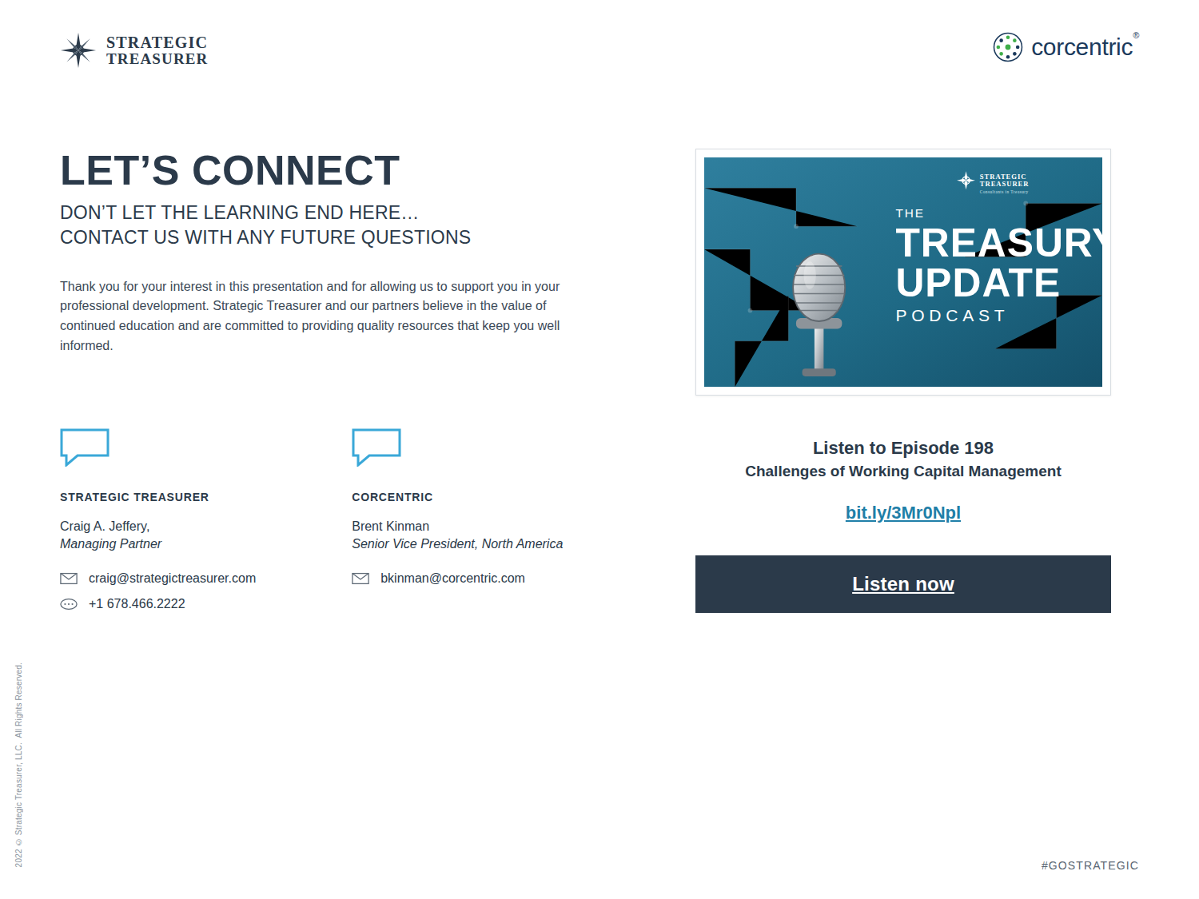Strategic
Treasurer
corcentric®
LET’S CONNECT
DON’T LET THE LEARNING END HERE…
CONTACT US WITH ANY FUTURE QUESTIONS
Thank you for your interest in this presentation and for allowing us to support you in your professional development. Strategic Treasurer and our partners believe in the value of continued education and are committed to providing quality resources that keep you well informed.
Strategic Treasurer
Craig A. Jeffery,
Managing Partner
craig@strategictreasurer.com
+1 678.466.2222
Corcentric
Brent Kinman
Senior Vice President, North America
bkinman@corcentric.com
STRATEGIC TREASURER Consultants in Treasury THE TREASURY UPDATE PODCAST
Listen to Episode 198
Challenges of Working Capital Management
bit.ly/3Mr0Npl
Listen now
2022 © Strategic Treasurer, LLC. All Rights Reserved.
#GOSTRATEGIC